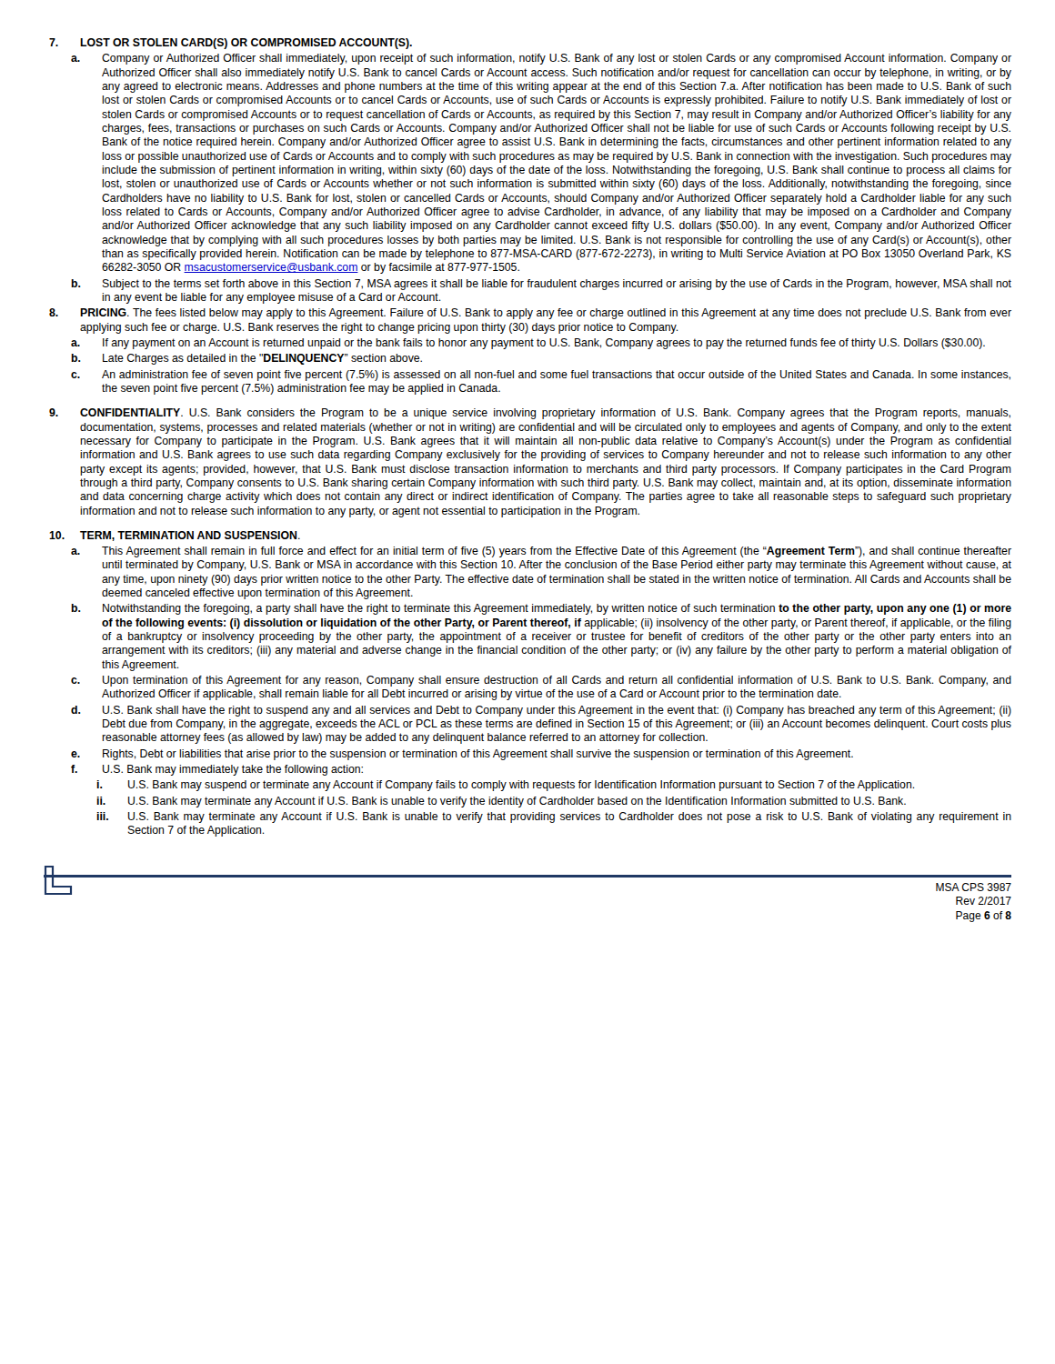7.
LOST OR STOLEN CARD(S) OR COMPROMISED ACCOUNT(S).
a.
Company or Authorized Officer shall immediately, upon receipt of such information, notify U.S. Bank of any lost or stolen Cards or any compromised Account information. Company or Authorized Officer shall also immediately notify U.S. Bank to cancel Cards or Account access. Such notification and/or request for cancellation can occur by telephone, in writing, or by any agreed to electronic means. Addresses and phone numbers at the time of this writing appear at the end of this Section 7.a. After notification has been made to U.S. Bank of such lost or stolen Cards or compromised Accounts or to cancel Cards or Accounts, use of such Cards or Accounts is expressly prohibited. Failure to notify U.S. Bank immediately of lost or stolen Cards or compromised Accounts or to request cancellation of Cards or Accounts, as required by this Section 7, may result in Company and/or Authorized Officer’s liability for any charges, fees, transactions or purchases on such Cards or Accounts. Company and/or Authorized Officer shall not be liable for use of such Cards or Accounts following receipt by U.S. Bank of the notice required herein. Company and/or Authorized Officer agree to assist U.S. Bank in determining the facts, circumstances and other pertinent information related to any loss or possible unauthorized use of Cards or Accounts and to comply with such procedures as may be required by U.S. Bank in connection with the investigation. Such procedures may include the submission of pertinent information in writing, within sixty (60) days of the date of the loss. Notwithstanding the foregoing, U.S. Bank shall continue to process all claims for lost, stolen or unauthorized use of Cards or Accounts whether or not such information is submitted within sixty (60) days of the loss. Additionally, notwithstanding the foregoing, since Cardholders have no liability to U.S. Bank for lost, stolen or cancelled Cards or Accounts, should Company and/or Authorized Officer separately hold a Cardholder liable for any such loss related to Cards or Accounts, Company and/or Authorized Officer agree to advise Cardholder, in advance, of any liability that may be imposed on a Cardholder and Company and/or Authorized Officer acknowledge that any such liability imposed on any Cardholder cannot exceed fifty U.S. dollars ($50.00). In any event, Company and/or Authorized Officer acknowledge that by complying with all such procedures losses by both parties may be limited. U.S. Bank is not responsible for controlling the use of any Card(s) or Account(s), other than as specifically provided herein. Notification can be made by telephone to 877-MSA-CARD (877-672-2273), in writing to Multi Service Aviation at PO Box 13050 Overland Park, KS 66282-3050 OR msacustomerservice@usbank.com or by facsimile at 877-977-1505.
b.
Subject to the terms set forth above in this Section 7, MSA agrees it shall be liable for fraudulent charges incurred or arising by the use of Cards in the Program, however, MSA shall not in any event be liable for any employee misuse of a Card or Account.
8.
PRICING. The fees listed below may apply to this Agreement. Failure of U.S. Bank to apply any fee or charge outlined in this Agreement at any time does not preclude U.S. Bank from ever applying such fee or charge. U.S. Bank reserves the right to change pricing upon thirty (30) days prior notice to Company.
a.
If any payment on an Account is returned unpaid or the bank fails to honor any payment to U.S. Bank, Company agrees to pay the returned funds fee of thirty U.S. Dollars ($30.00).
b.
Late Charges as detailed in the "DELINQUENCY” section above.
c.
An administration fee of seven point five percent (7.5%) is assessed on all non-fuel and some fuel transactions that occur outside of the United States and Canada. In some instances, the seven point five percent (7.5%) administration fee may be applied in Canada.
9.
CONFIDENTIALITY. U.S. Bank considers the Program to be a unique service involving proprietary information of U.S. Bank. Company agrees that the Program reports, manuals, documentation, systems, processes and related materials (whether or not in writing) are confidential and will be circulated only to employees and agents of Company, and only to the extent necessary for Company to participate in the Program. U.S. Bank agrees that it will maintain all non-public data relative to Company’s Account(s) under the Program as confidential information and U.S. Bank agrees to use such data regarding Company exclusively for the providing of services to Company hereunder and not to release such information to any other party except its agents; provided, however, that U.S. Bank must disclose transaction information to merchants and third party processors. If Company participates in the Card Program through a third party, Company consents to U.S. Bank sharing certain Company information with such third party. U.S. Bank may collect, maintain and, at its option, disseminate information and data concerning charge activity which does not contain any direct or indirect identification of Company. The parties agree to take all reasonable steps to safeguard such proprietary information and not to release such information to any party, or agent not essential to participation in the Program.
10.
TERM, TERMINATION AND SUSPENSION.
a.
This Agreement shall remain in full force and effect for an initial term of five (5) years from the Effective Date of this Agreement (the “Agreement Term”), and shall continue thereafter until terminated by Company, U.S. Bank or MSA in accordance with this Section 10. After the conclusion of the Base Period either party may terminate this Agreement without cause, at any time, upon ninety (90) days prior written notice to the other Party. The effective date of termination shall be stated in the written notice of termination. All Cards and Accounts shall be deemed canceled effective upon termination of this Agreement.
b.
Notwithstanding the foregoing, a party shall have the right to terminate this Agreement immediately, by written notice of such termination to the other party, upon any one (1) or more of the following events: (i) dissolution or liquidation of the other Party, or Parent thereof, if applicable; (ii) insolvency of the other party, or Parent thereof, if applicable, or the filing of a bankruptcy or insolvency proceeding by the other party, the appointment of a receiver or trustee for benefit of creditors of the other party or the other party enters into an arrangement with its creditors; (iii) any material and adverse change in the financial condition of the other party; or (iv) any failure by the other party to perform a material obligation of this Agreement.
c.
Upon termination of this Agreement for any reason, Company shall ensure destruction of all Cards and return all confidential information of U.S. Bank to U.S. Bank. Company, and Authorized Officer if applicable, shall remain liable for all Debt incurred or arising by virtue of the use of a Card or Account prior to the termination date.
d.
U.S. Bank shall have the right to suspend any and all services and Debt to Company under this Agreement in the event that: (i) Company has breached any term of this Agreement; (ii) Debt due from Company, in the aggregate, exceeds the ACL or PCL as these terms are defined in Section 15 of this Agreement; or (iii) an Account becomes delinquent. Court costs plus reasonable attorney fees (as allowed by law) may be added to any delinquent balance referred to an attorney for collection.
e.
Rights, Debt or liabilities that arise prior to the suspension or termination of this Agreement shall survive the suspension or termination of this Agreement.
f.
U.S. Bank may immediately take the following action:
i.
U.S. Bank may suspend or terminate any Account if Company fails to comply with requests for Identification Information pursuant to Section 7 of the Application.
ii.
U.S. Bank may terminate any Account if U.S. Bank is unable to verify the identity of Cardholder based on the Identification Information submitted to U.S. Bank.
iii.
U.S. Bank may terminate any Account if U.S. Bank is unable to verify that providing services to Cardholder does not pose a risk to U.S. Bank of violating any requirement in Section 7 of the Application.
MSA CPS 3987
Rev 2/2017
Page 6 of 8